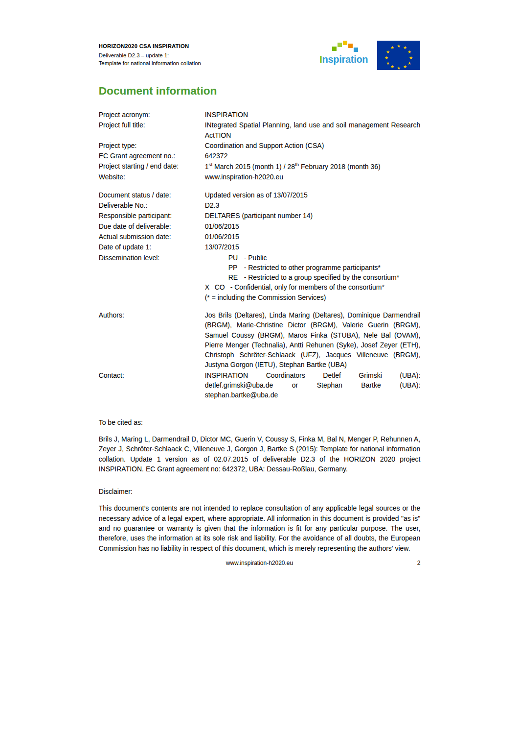HORIZON2020 CSA INSPIRATION
Deliverable D2.3 – update 1:
Template for national information collation
Inspiration
★ ★ ★ ★ ★ ★ ★ ★ ★ ★ ★ ★
Document information
| Project acronym: | INSPIRATION |
| Project full title: | INtegrated Spatial PlannIng, land use and soil management Research ActTION |
| Project type: | Coordination and Support Action (CSA) |
| EC Grant agreement no.: | 642372 |
| Project starting / end date: | 1 st March 2015 (month 1) / 28 th February 2018 (month 36) |
| Website: | www.inspiration-h2020.eu |
| Document status / date: | Updated version as of 13/07/2015 |
| Deliverable No.: | D2.3 |
| Responsible participant: | DELTARES (participant number 14) |
| Due date of deliverable: | 01/06/2015 |
| Actual submission date: | 01/06/2015 |
| Date of update 1: | 13/07/2015 |
| Dissemination level: | PU - Public PP - Restricted to other programme participants* RE - Restricted to a group specified by the consortium* X CO - Confidential, only for members of the consortium* (* = including the Commission Services) |
| Authors: | Jos Brils (Deltares), Linda Maring (Deltares), Dominique Darmendrail (BRGM), Marie-Christine Dictor (BRGM), Valerie Guerin (BRGM), Samuel Coussy (BRGM), Maros Finka (STUBA), Nele Bal (OVAM), Pierre Menger (Technalia), Antti Rehunen (Syke), Josef Zeyer (ETH), Christoph Schröter-Schlaack (UFZ), Jacques Villeneuve (BRGM), Justyna Gorgon (IETU), Stephan Bartke (UBA) |
| Contact: | INSPIRATION Coordinators Detlef Grimski (UBA): detlef.grimski@uba.de or Stephan Bartke (UBA): stephan.bartke@uba.de |
To be cited as:
Brils J, Maring L, Darmendrail D, Dictor MC, Guerin V, Coussy S, Finka M, Bal N, Menger P, Rehunnen A, Zeyer J, Schröter-Schlaack C, Villeneuve J, Gorgon J, Bartke S (2015): Template for national information collation. Update 1 version as of 02.07.2015 of deliverable D2.3 of the HORIZON 2020 project INSPIRATION. EC Grant agreement no: 642372, UBA: Dessau-Roßlau, Germany.
Disclaimer:
This document’s contents are not intended to replace consultation of any applicable legal sources or the necessary advice of a legal expert, where appropriate. All information in this document is provided "as is" and no guarantee or warranty is given that the information is fit for any particular purpose. The user, therefore, uses the information at its sole risk and liability. For the avoidance of all doubts, the European Commission has no liability in respect of this document, which is merely representing the authors' view.
www.inspiration-h2020.eu
2